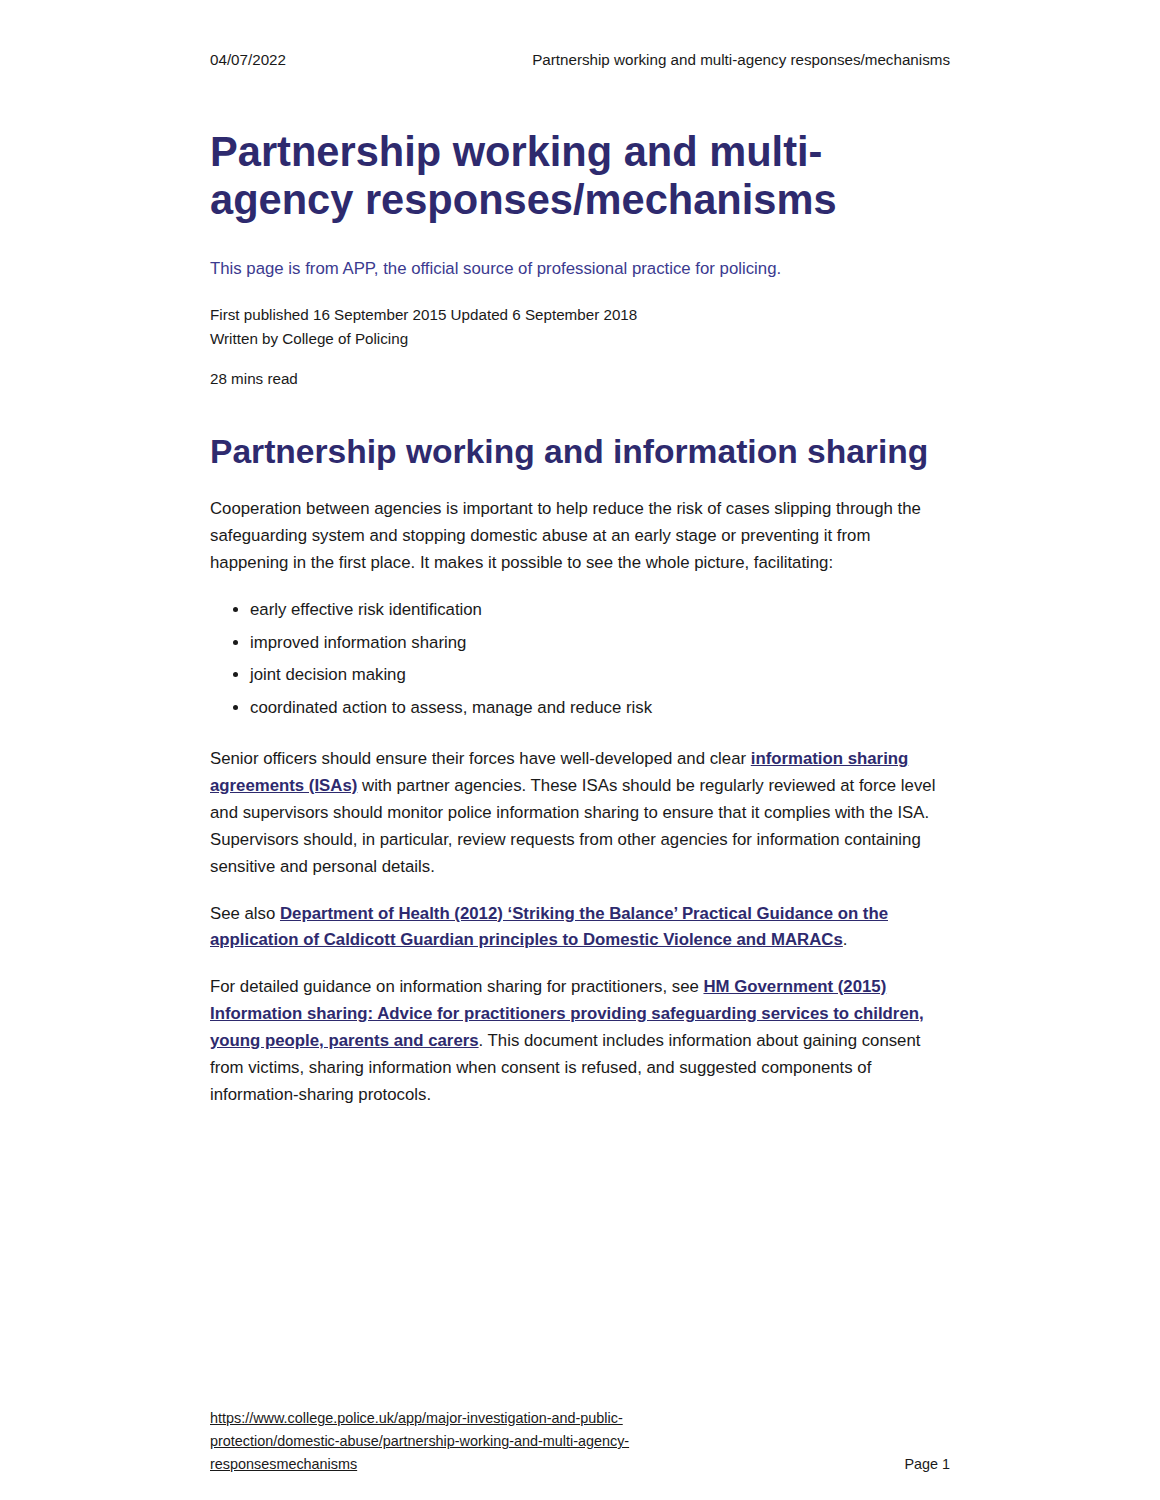04/07/2022 Partnership working and multi-agency responses/mechanisms
Partnership working and multi-agency responses/mechanisms
This page is from APP, the official source of professional practice for policing.
First published 16 September 2015 Updated 6 September 2018
Written by College of Policing
28 mins read
Partnership working and information sharing
Cooperation between agencies is important to help reduce the risk of cases slipping through the safeguarding system and stopping domestic abuse at an early stage or preventing it from happening in the first place. It makes it possible to see the whole picture, facilitating:
early effective risk identification
improved information sharing
joint decision making
coordinated action to assess, manage and reduce risk
Senior officers should ensure their forces have well-developed and clear information sharing agreements (ISAs) with partner agencies. These ISAs should be regularly reviewed at force level and supervisors should monitor police information sharing to ensure that it complies with the ISA. Supervisors should, in particular, review requests from other agencies for information containing sensitive and personal details.
See also Department of Health (2012) ‘Striking the Balance’ Practical Guidance on the application of Caldicott Guardian principles to Domestic Violence and MARACs.
For detailed guidance on information sharing for practitioners, see HM Government (2015) Information sharing: Advice for practitioners providing safeguarding services to children, young people, parents and carers. This document includes information about gaining consent from victims, sharing information when consent is refused, and suggested components of information-sharing protocols.
https://www.college.police.uk/app/major-investigation-and-public-protection/domestic-abuse/partnership-working-and-multi-agency-responsesmechanisms Page 1